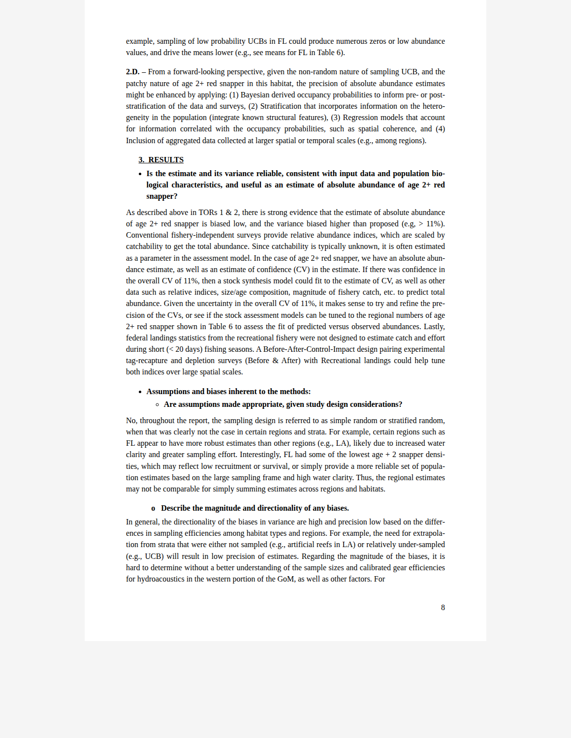example, sampling of low probability UCBs in FL could produce numerous zeros or low abundance values, and drive the means lower (e.g., see means for FL in Table 6).
2.D. – From a forward-looking perspective, given the non-random nature of sampling UCB, and the patchy nature of age 2+ red snapper in this habitat, the precision of absolute abundance estimates might be enhanced by applying: (1) Bayesian derived occupancy probabilities to inform pre- or post-stratification of the data and surveys, (2) Stratification that incorporates information on the heterogeneity in the population (integrate known structural features), (3) Regression models that account for information correlated with the occupancy probabilities, such as spatial coherence, and (4) Inclusion of aggregated data collected at larger spatial or temporal scales (e.g., among regions).
3. RESULTS
Is the estimate and its variance reliable, consistent with input data and population biological characteristics, and useful as an estimate of absolute abundance of age 2+ red snapper?
As described above in TORs 1 & 2, there is strong evidence that the estimate of absolute abundance of age 2+ red snapper is biased low, and the variance biased higher than proposed (e.g, > 11%). Conventional fishery-independent surveys provide relative abundance indices, which are scaled by catchability to get the total abundance. Since catchability is typically unknown, it is often estimated as a parameter in the assessment model. In the case of age 2+ red snapper, we have an absolute abundance estimate, as well as an estimate of confidence (CV) in the estimate. If there was confidence in the overall CV of 11%, then a stock synthesis model could fit to the estimate of CV, as well as other data such as relative indices, size/age composition, magnitude of fishery catch, etc. to predict total abundance. Given the uncertainty in the overall CV of 11%, it makes sense to try and refine the precision of the CVs, or see if the stock assessment models can be tuned to the regional numbers of age 2+ red snapper shown in Table 6 to assess the fit of predicted versus observed abundances. Lastly, federal landings statistics from the recreational fishery were not designed to estimate catch and effort during short (< 20 days) fishing seasons. A Before-After-Control-Impact design pairing experimental tag-recapture and depletion surveys (Before & After) with Recreational landings could help tune both indices over large spatial scales.
Assumptions and biases inherent to the methods:
Are assumptions made appropriate, given study design considerations?
No, throughout the report, the sampling design is referred to as simple random or stratified random, when that was clearly not the case in certain regions and strata. For example, certain regions such as FL appear to have more robust estimates than other regions (e.g., LA), likely due to increased water clarity and greater sampling effort. Interestingly, FL had some of the lowest age + 2 snapper densities, which may reflect low recruitment or survival, or simply provide a more reliable set of population estimates based on the large sampling frame and high water clarity. Thus, the regional estimates may not be comparable for simply summing estimates across regions and habitats.
o Describe the magnitude and directionality of any biases.
In general, the directionality of the biases in variance are high and precision low based on the differences in sampling efficiencies among habitat types and regions. For example, the need for extrapolation from strata that were either not sampled (e.g., artificial reefs in LA) or relatively under-sampled (e.g., UCB) will result in low precision of estimates. Regarding the magnitude of the biases, it is hard to determine without a better understanding of the sample sizes and calibrated gear efficiencies for hydroacoustics in the western portion of the GoM, as well as other factors. For
8